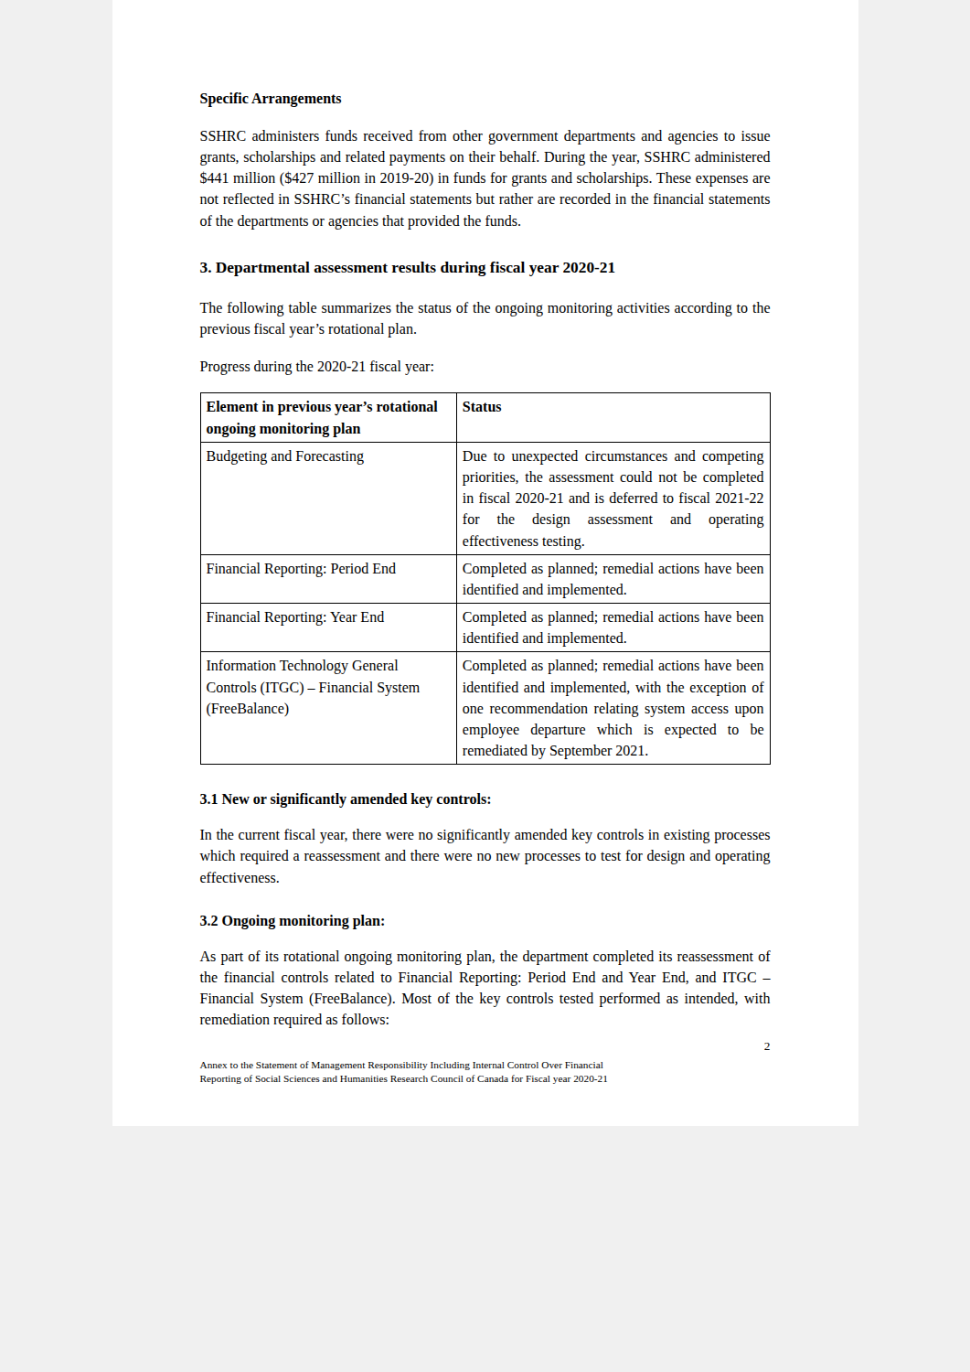Specific Arrangements
SSHRC administers funds received from other government departments and agencies to issue grants, scholarships and related payments on their behalf. During the year, SSHRC administered $441 million ($427 million in 2019-20) in funds for grants and scholarships. These expenses are not reflected in SSHRC’s financial statements but rather are recorded in the financial statements of the departments or agencies that provided the funds.
3. Departmental assessment results during fiscal year 2020-21
The following table summarizes the status of the ongoing monitoring activities according to the previous fiscal year’s rotational plan.
Progress during the 2020-21 fiscal year:
| Element in previous year’s rotational ongoing monitoring plan | Status |
| --- | --- |
| Budgeting and Forecasting | Due to unexpected circumstances and competing priorities, the assessment could not be completed in fiscal 2020-21 and is deferred to fiscal 2021-22 for the design assessment and operating effectiveness testing. |
| Financial Reporting: Period End | Completed as planned; remedial actions have been identified and implemented. |
| Financial Reporting: Year End | Completed as planned; remedial actions have been identified and implemented. |
| Information Technology General Controls (ITGC) – Financial System (FreeBalance) | Completed as planned; remedial actions have been identified and implemented, with the exception of one recommendation relating system access upon employee departure which is expected to be remediated by September 2021. |
3.1 New or significantly amended key controls:
In the current fiscal year, there were no significantly amended key controls in existing processes which required a reassessment and there were no new processes to test for design and operating effectiveness.
3.2 Ongoing monitoring plan:
As part of its rotational ongoing monitoring plan, the department completed its reassessment of the financial controls related to Financial Reporting: Period End and Year End, and ITGC – Financial System (FreeBalance). Most of the key controls tested performed as intended, with remediation required as follows:
2
Annex to the Statement of Management Responsibility Including Internal Control Over Financial
Reporting of Social Sciences and Humanities Research Council of Canada for Fiscal year 2020-21